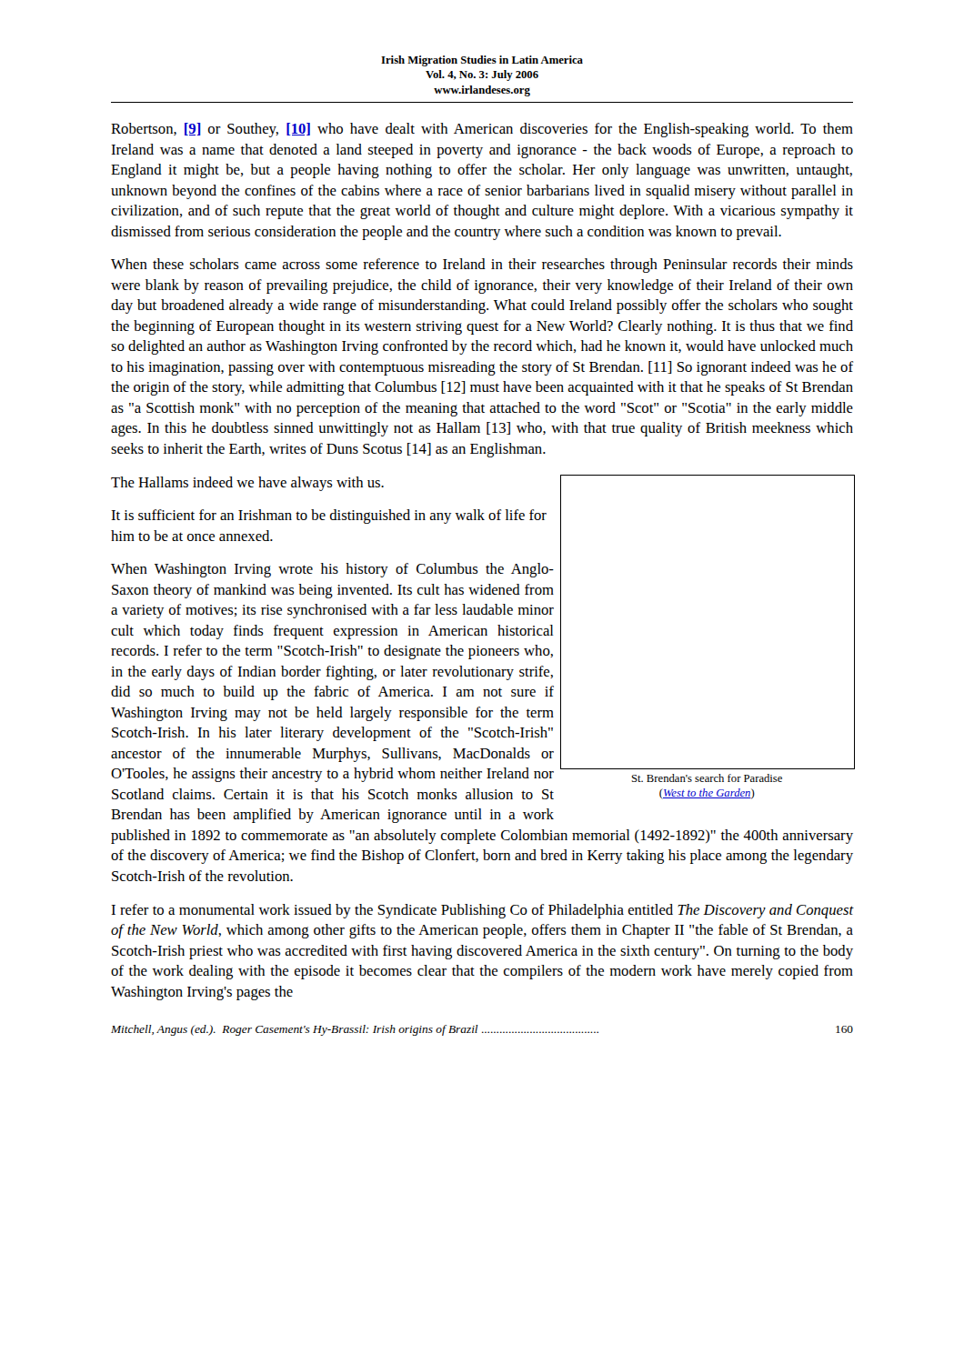Irish Migration Studies in Latin America
Vol. 4, No. 3: July 2006
www.irlandeses.org
Robertson, [9] or Southey, [10] who have dealt with American discoveries for the English-speaking world. To them Ireland was a name that denoted a land steeped in poverty and ignorance - the back woods of Europe, a reproach to England it might be, but a people having nothing to offer the scholar. Her only language was unwritten, untaught, unknown beyond the confines of the cabins where a race of senior barbarians lived in squalid misery without parallel in civilization, and of such repute that the great world of thought and culture might deplore. With a vicarious sympathy it dismissed from serious consideration the people and the country where such a condition was known to prevail.
When these scholars came across some reference to Ireland in their researches through Peninsular records their minds were blank by reason of prevailing prejudice, the child of ignorance, their very knowledge of their Ireland of their own day but broadened already a wide range of misunderstanding. What could Ireland possibly offer the scholars who sought the beginning of European thought in its western striving quest for a New World? Clearly nothing. It is thus that we find so delighted an author as Washington Irving confronted by the record which, had he known it, would have unlocked much to his imagination, passing over with contemptuous misreading the story of St Brendan. [11] So ignorant indeed was he of the origin of the story, while admitting that Columbus [12] must have been acquainted with it that he speaks of St Brendan as "a Scottish monk" with no perception of the meaning that attached to the word "Scot" or "Scotia" in the early middle ages. In this he doubtless sinned unwittingly not as Hallam [13] who, with that true quality of British meekness which seeks to inherit the Earth, writes of Duns Scotus [14] as an Englishman.
St. Brendan's search for Paradise
(West to the Garden)
The Hallams indeed we have always with us.
It is sufficient for an Irishman to be distinguished in any walk of life for him to be at once annexed.
When Washington Irving wrote his history of Columbus the Anglo-Saxon theory of mankind was being invented. Its cult has widened from a variety of motives; its rise synchronised with a far less laudable minor cult which today finds frequent expression in American historical records. I refer to the term "Scotch-Irish" to designate the pioneers who, in the early days of Indian border fighting, or later revolutionary strife, did so much to build up the fabric of America. I am not sure if Washington Irving may not be held largely responsible for the term Scotch-Irish. In his later literary development of the "Scotch-Irish" ancestor of the innumerable Murphys, Sullivans, MacDonalds or O'Tooles, he assigns their ancestry to a hybrid whom neither Ireland nor Scotland claims. Certain it is that his Scotch monks allusion to St Brendan has been amplified by American ignorance until in a work published in 1892 to commemorate as "an absolutely complete Colombian memorial (1492-1892)" the 400th anniversary of the discovery of America; we find the Bishop of Clonfert, born and bred in Kerry taking his place among the legendary Scotch-Irish of the revolution.
I refer to a monumental work issued by the Syndicate Publishing Co of Philadelphia entitled The Discovery and Conquest of the New World, which among other gifts to the American people, offers them in Chapter II "the fable of St Brendan, a Scotch-Irish priest who was accredited with first having discovered America in the sixth century". On turning to the body of the work dealing with the episode it becomes clear that the compilers of the modern work have merely copied from Washington Irving's pages the
Mitchell, Angus (ed.). Roger Casement's Hy-Brassil: Irish origins of Brazil ....................................... 160